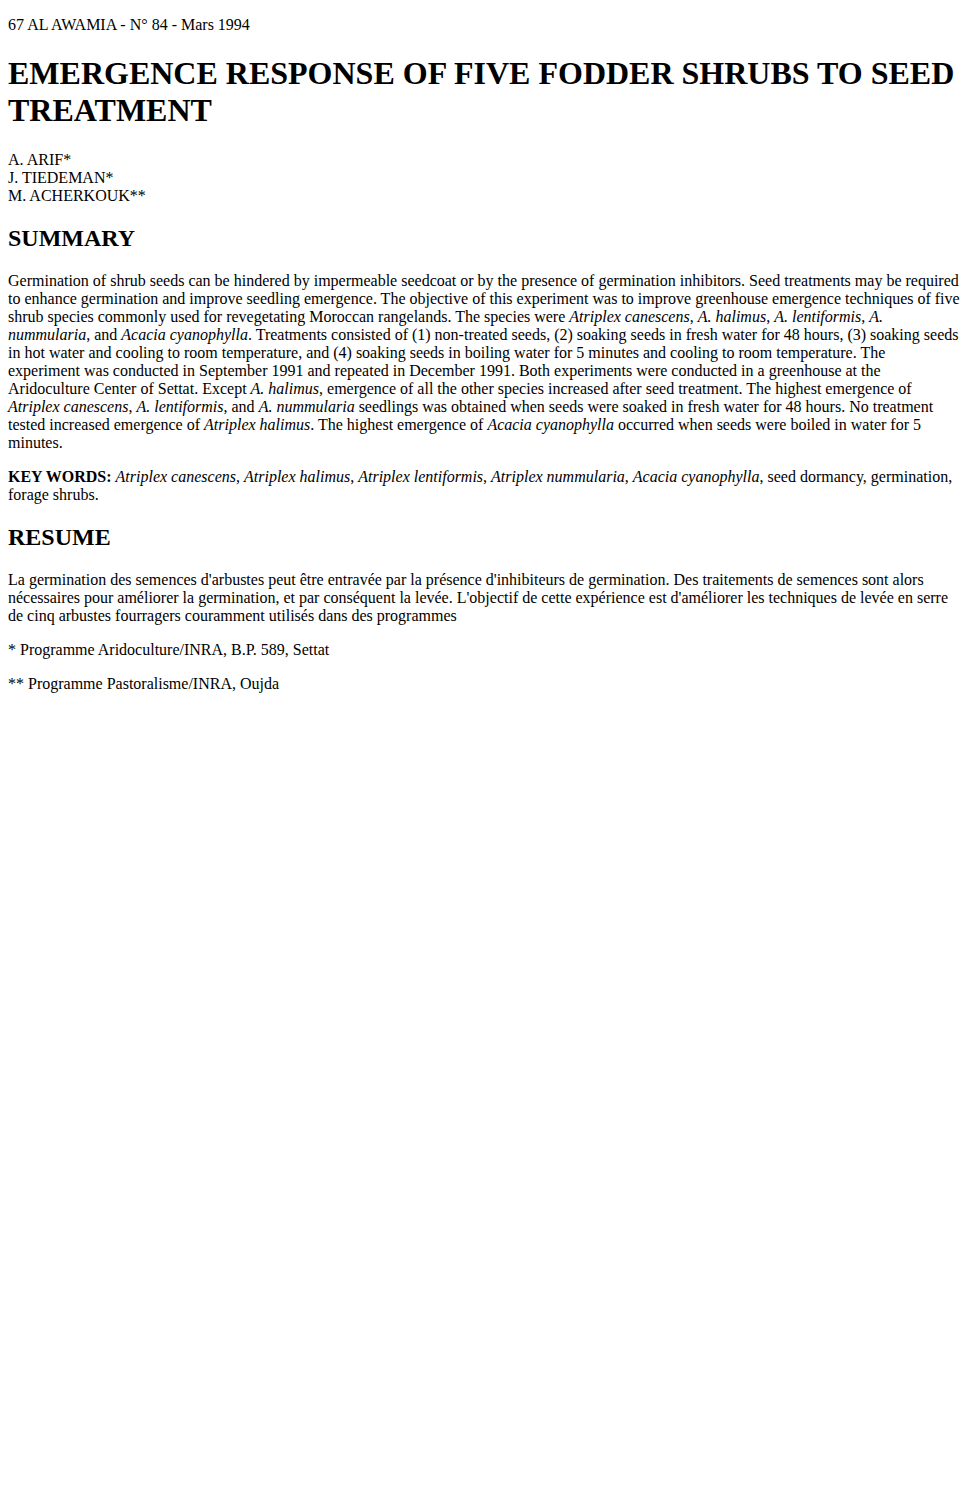67 AL AWAMIA - N° 84 - Mars 1994
EMERGENCE RESPONSE OF FIVE FODDER SHRUBS TO SEED TREATMENT
A. ARIF*
J. TIEDEMAN*
M. ACHERKOUK**
SUMMARY
Germination of shrub seeds can be hindered by impermeable seedcoat or by the presence of germination inhibitors. Seed treatments may be required to enhance germination and improve seedling emergence. The objective of this experiment was to improve greenhouse emergence techniques of five shrub species commonly used for revegetating Moroccan rangelands. The species were Atriplex canescens, A. halimus, A. lentiformis, A. nummularia, and Acacia cyanophylla. Treatments consisted of (1) non-treated seeds, (2) soaking seeds in fresh water for 48 hours, (3) soaking seeds in hot water and cooling to room temperature, and (4) soaking seeds in boiling water for 5 minutes and cooling to room temperature. The experiment was conducted in September 1991 and repeated in December 1991. Both experiments were conducted in a greenhouse at the Aridoculture Center of Settat. Except A. halimus, emergence of all the other species increased after seed treatment. The highest emergence of Atriplex canescens, A. lentiformis, and A. nummularia seedlings was obtained when seeds were soaked in fresh water for 48 hours. No treatment tested increased emergence of Atriplex halimus. The highest emergence of Acacia cyanophylla occurred when seeds were boiled in water for 5 minutes.
KEY WORDS: Atriplex canescens, Atriplex halimus, Atriplex lentiformis, Atriplex nummularia, Acacia cyanophylla, seed dormancy, germination, forage shrubs.
RESUME
La germination des semences d'arbustes peut être entravée par la présence d'inhibiteurs de germination. Des traitements de semences sont alors nécessaires pour améliorer la germination, et par conséquent la levée. L'objectif de cette expérience est d'améliorer les techniques de levée en serre de cinq arbustes fourragers couramment utilisés dans des programmes
* Programme Aridoculture/INRA, B.P. 589, Settat
** Programme Pastoralisme/INRA, Oujda